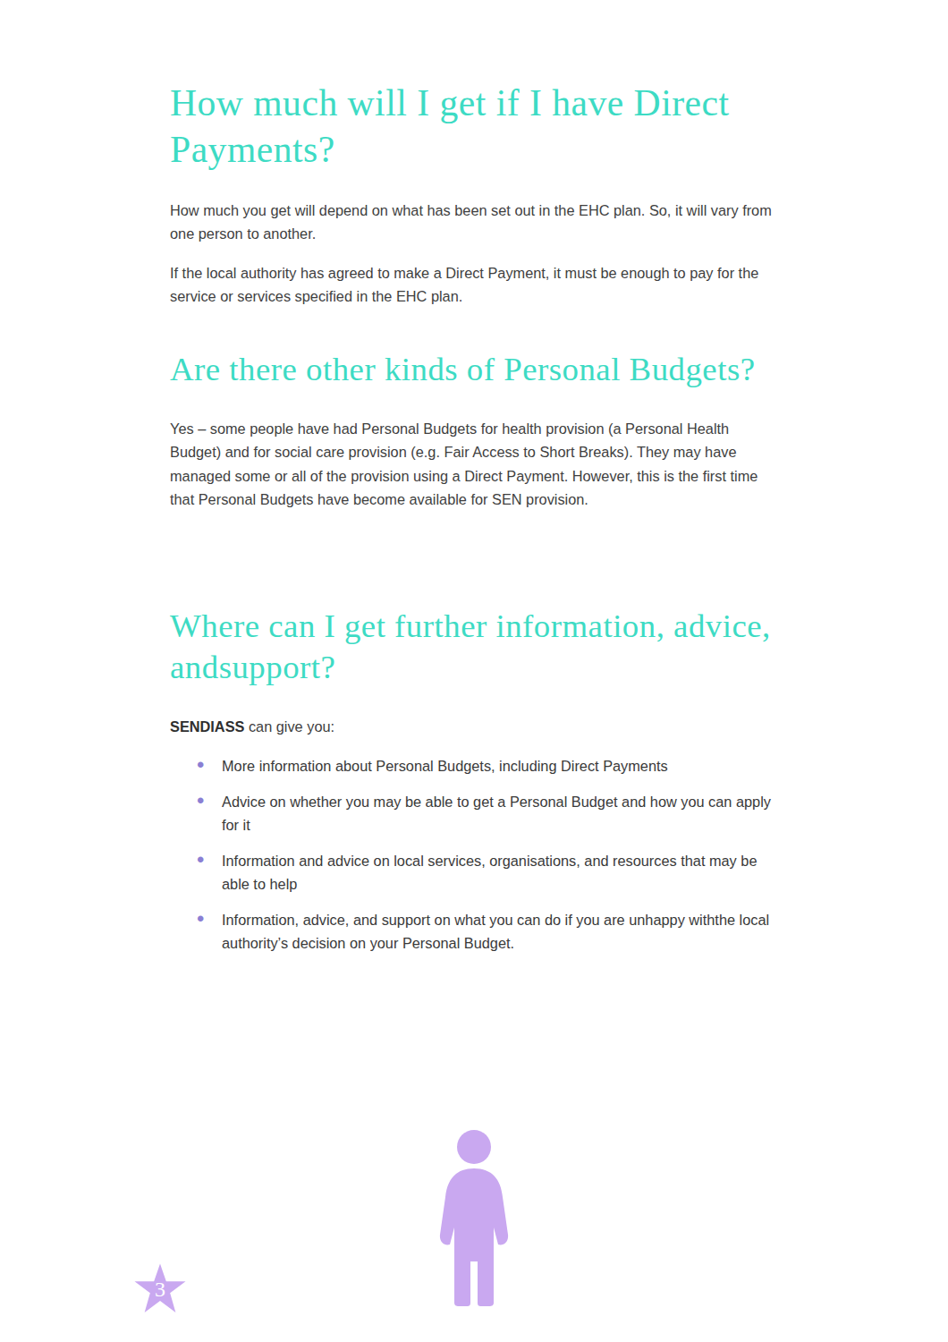How much will I get if I have Direct Payments?
How much you get will depend on what has been set out in the EHC plan. So, it will vary from one person to another.
If the local authority has agreed to make a Direct Payment, it must be enough to pay for the service or services specified in the EHC plan.
Are there other kinds of Personal Budgets?
Yes – some people have had Personal Budgets for health provision (a Personal Health Budget) and for social care provision (e.g. Fair Access to Short Breaks). They may have managed some or all of the provision using a Direct Payment. However, this is the first time that Personal Budgets have become available for SEN provision.
Where can I get further information, advice, andsupport?
SENDIASS can give you:
More information about Personal Budgets, including Direct Payments
Advice on whether you may be able to get a Personal Budget and how you can apply for it
Information and advice on local services, organisations, and resources that may be able to help
Information, advice, and support on what you can do if you are unhappy withthe local authority’s decision on your Personal Budget.
3